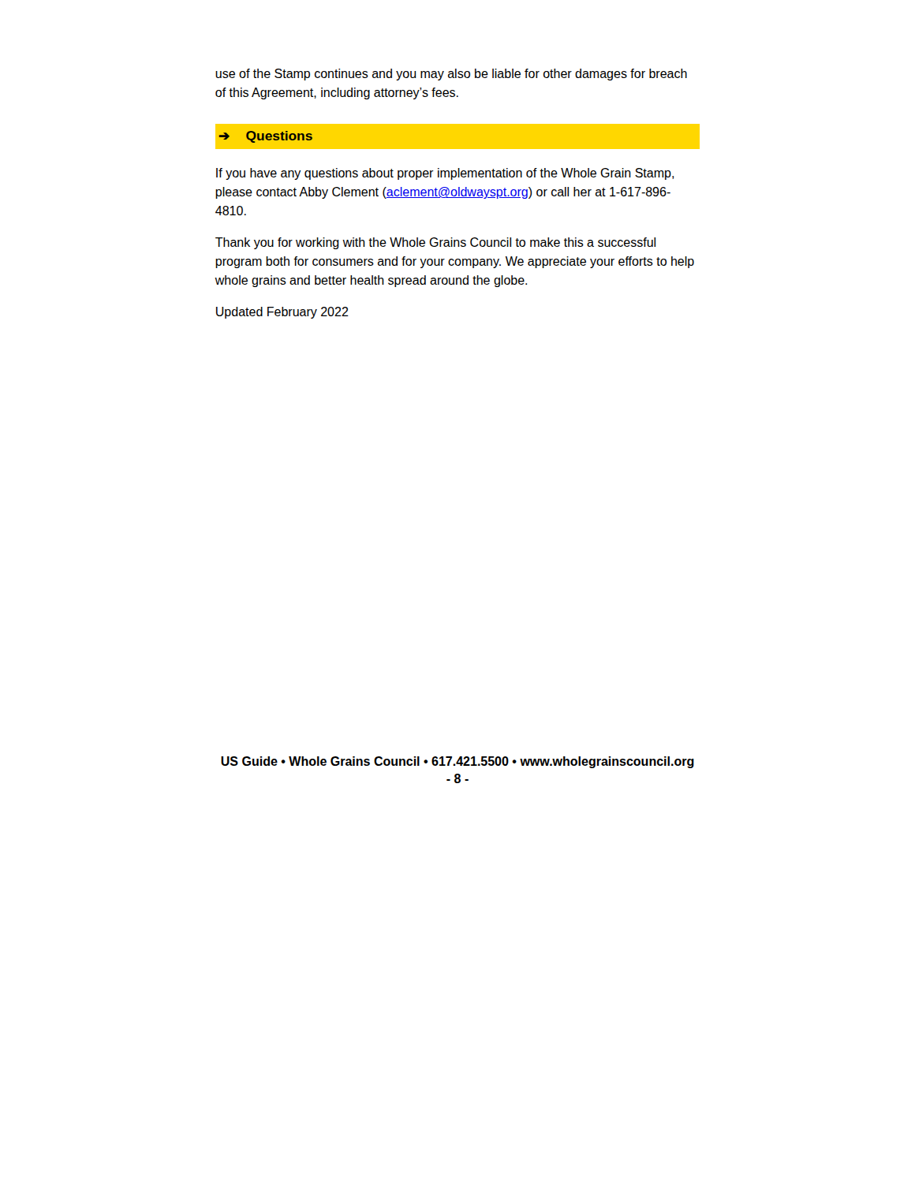use of the Stamp continues and you may also be liable for other damages for breach of this Agreement, including attorney’s fees.
➔Questions
If you have any questions about proper implementation of the Whole Grain Stamp, please contact Abby Clement (aclement@oldwayspt.org) or call her at 1-617-896-4810.
Thank you for working with the Whole Grains Council to make this a successful program both for consumers and for your company. We appreciate your efforts to help whole grains and better health spread around the globe.
Updated February 2022
US Guide • Whole Grains Council • 617.421.5500 • www.wholegrainscouncil.org
- 8 -